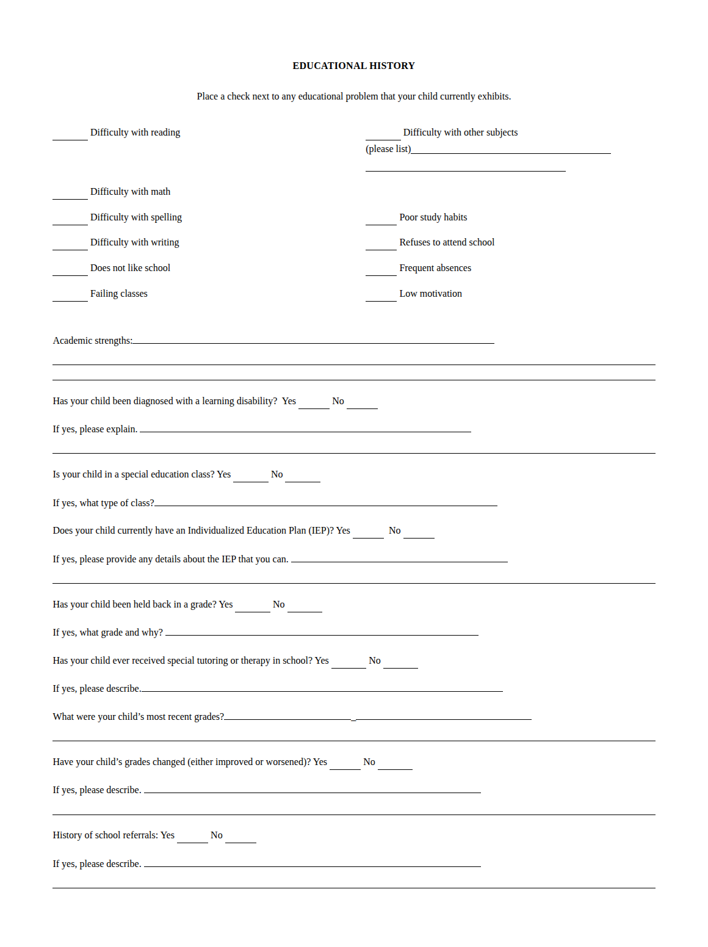EDUCATIONAL HISTORY
Place a check next to any educational problem that your child currently exhibits.
| Difficulty with reading | Difficulty with other subjects (please list) |
| Difficulty with math | |
| Difficulty with spelling | Poor study habits |
| Difficulty with writing | Refuses to attend school |
| Does not like school | Frequent absences |
| Failing classes | Low motivation |
Academic strengths:
Has your child been diagnosed with a learning disability? Yes No
If yes, please explain.
Is your child in a special education class? Yes No
If yes, what type of class?
Does your child currently have an Individualized Education Plan (IEP)? Yes No
If yes, please provide any details about the IEP that you can.
Has your child been held back in a grade? Yes No
If yes, what grade and why?
Has your child ever received special tutoring or therapy in school? Yes No
If yes, please describe.
What were your child’s most recent grades? _
Have your child’s grades changed (either improved or worsened)? Yes No
If yes, please describe.
History of school referrals: Yes No
If yes, please describe.